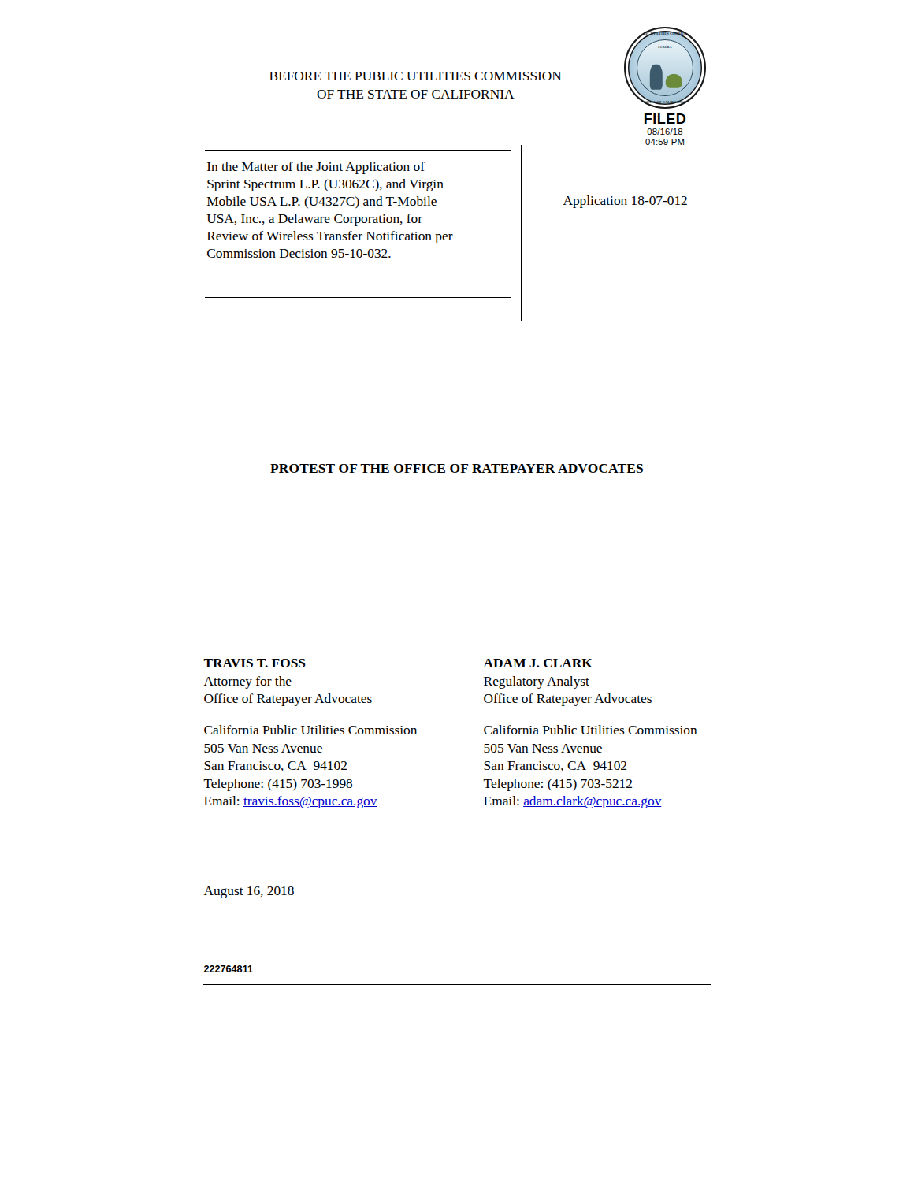PUBLIC UTILITIES COMMISSION
EUREKA
STATE OF CALIFORNIA
FILED
08/16/18
04:59 PM
BEFORE THE PUBLIC UTILITIES COMMISSION
OF THE STATE OF CALIFORNIA
| In the Matter of the Joint Application of Sprint Spectrum L.P. (U3062C), and Virgin Mobile USA L.P. (U4327C) and T-Mobile USA, Inc., a Delaware Corporation, for Review of Wireless Transfer Notification per Commission Decision 95-10-032. | Application 18-07-012 |
PROTEST OF THE OFFICE OF RATEPAYER ADVOCATES
| TRAVIS T. FOSS Attorney for the Office of Ratepayer Advocates California Public Utilities Commission 505 Van Ness Avenue San Francisco, CA 94102 Telephone: (415) 703-1998 Email: travis.foss@cpuc.ca.gov | ADAM J. CLARK Regulatory Analyst Office of Ratepayer Advocates California Public Utilities Commission 505 Van Ness Avenue San Francisco, CA 94102 Telephone: (415) 703-5212 Email: adam.clark@cpuc.ca.gov |
August 16, 2018
222764811